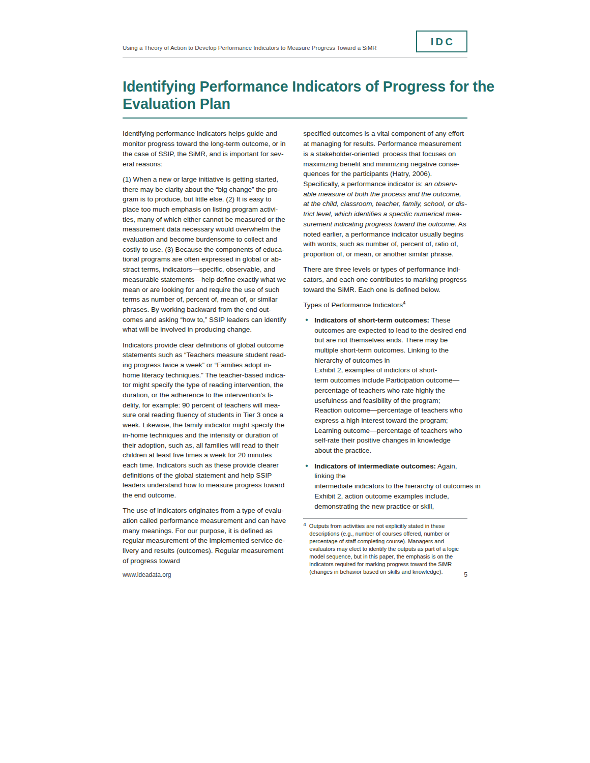Using a Theory of Action to Develop Performance Indicators to Measure Progress Toward a SiMR
IDC
Identifying Performance Indicators of Progress for the
Evaluation Plan
Identifying performance indicators helps guide and monitor progress toward the long-term outcome, or in the case of SSIP, the SiMR, and is important for several reasons:
(1) When a new or large initiative is getting started, there may be clarity about the “big change” the program is to produce, but little else. (2) It is easy to place too much emphasis on listing program activities, many of which either cannot be measured or the measurement data necessary would overwhelm the evaluation and become burdensome to collect and costly to use. (3) Because the components of educational programs are often expressed in global or abstract terms, indicators—specific, observable, and measurable statements—help define exactly what we mean or are looking for and require the use of such terms as number of, percent of, mean of, or similar phrases. By working backward from the end outcomes and asking “how to,” SSIP leaders can identify what will be involved in producing change.
Indicators provide clear definitions of global outcome statements such as “Teachers measure student reading progress twice a week” or “Families adopt in-home literacy techniques.” The teacher-based indicator might specify the type of reading intervention, the duration, or the adherence to the intervention’s fidelity, for example: 90 percent of teachers will measure oral reading fluency of students in Tier 3 once a week. Likewise, the family indicator might specify the in-home techniques and the intensity or duration of their adoption, such as, all families will read to their children at least five times a week for 20 minutes each time. Indicators such as these provide clearer definitions of the global statement and help SSIP leaders understand how to measure progress toward the end outcome.
The use of indicators originates from a type of evaluation called performance measurement and can have many meanings. For our purpose, it is defined as regular measurement of the implemented service delivery and results (outcomes). Regular measurement of progress toward
specified outcomes is a vital component of any effort at managing for results. Performance measurement is a stakeholder-oriented process that focuses on maximizing benefit and minimizing negative consequences for the participants (Hatry, 2006). Specifically, a performance indicator is: an observable measure of both the process and the outcome, at the child, classroom, teacher, family, school, or district level, which identifies a specific numerical measurement indicating progress toward the outcome. As noted earlier, a performance indicator usually begins with words, such as number of, percent of, ratio of, proportion of, or mean, or another similar phrase.
There are three levels or types of performance indicators, and each one contributes to marking progress toward the SiMR. Each one is defined below.
Types of Performance Indicators4
Indicators of short-term outcomes: These outcomes are expected to lead to the desired end but are not themselves ends. There may be multiple short-term outcomes. Linking to the hierarchy of outcomes in Exhibit 2, examples of indictors of short-term outcomes include Participation outcome—percentage of teachers who rate highly the usefulness and feasibility of the program; Reaction outcome—percentage of teachers who express a high interest toward the program; Learning outcome—percentage of teachers who self-rate their positive changes in knowledge about the practice.
Indicators of intermediate outcomes: Again, linking the intermediate indicators to the hierarchy of outcomes in Exhibit 2, action outcome examples include, demonstrating the new practice or skill,
4 Outputs from activities are not explicitly stated in these descriptions (e.g., number of courses offered, number or percentage of staff completing course). Managers and evaluators may elect to identify the outputs as part of a logic model sequence, but in this paper, the emphasis is on the indicators required for marking progress toward the SiMR (changes in behavior based on skills and knowledge).
www.ideadata.org 5